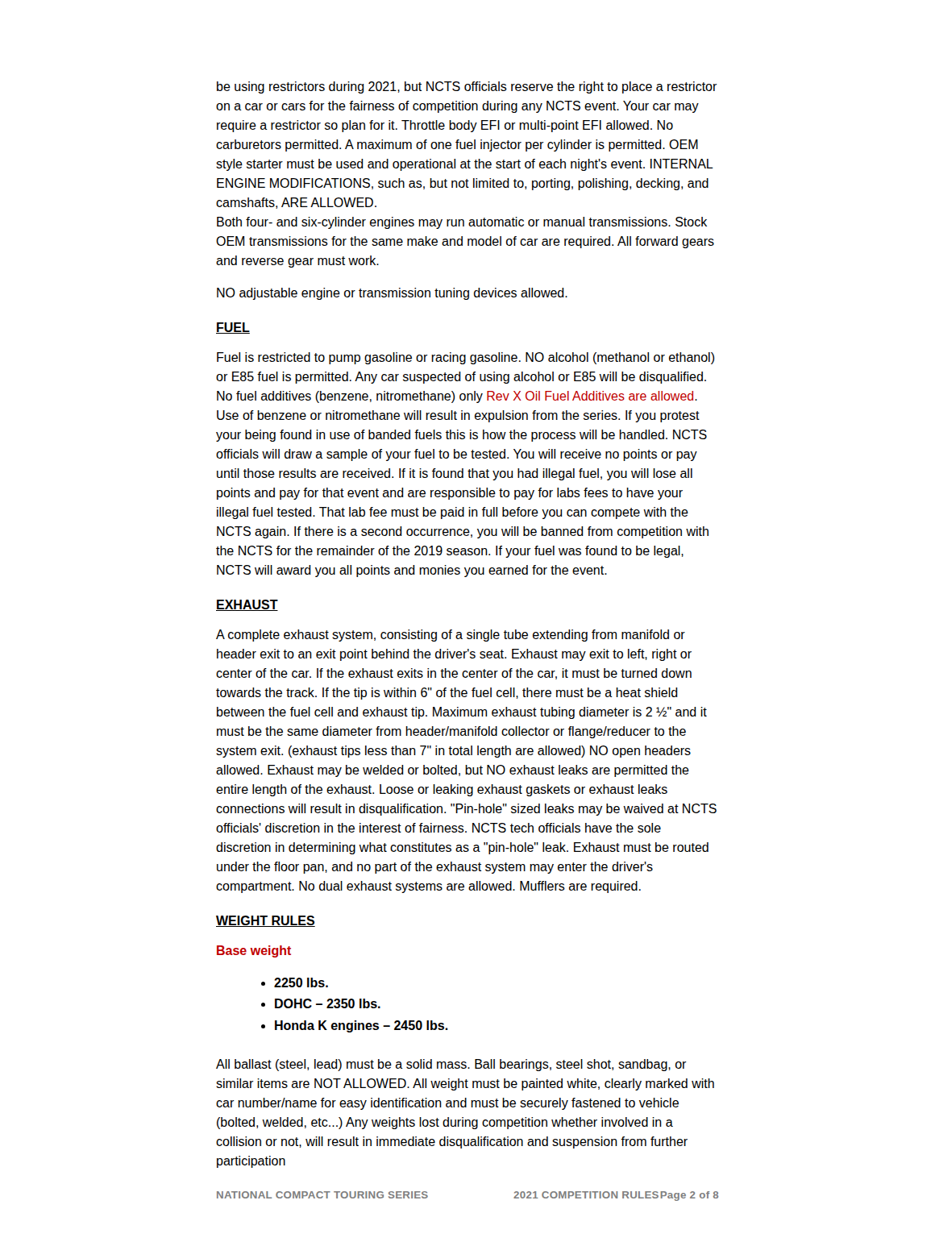be using restrictors during 2021, but NCTS officials reserve the right to place a restrictor on a car or cars for the fairness of competition during any NCTS event. Your car may require a restrictor so plan for it. Throttle body EFI or multi-point EFI allowed. No carburetors permitted. A maximum of one fuel injector per cylinder is permitted. OEM style starter must be used and operational at the start of each night's event. INTERNAL ENGINE MODIFICATIONS, such as, but not limited to, porting, polishing, decking, and camshafts, ARE ALLOWED.
Both four- and six-cylinder engines may run automatic or manual transmissions. Stock OEM transmissions for the same make and model of car are required. All forward gears and reverse gear must work.
NO adjustable engine or transmission tuning devices allowed.
FUEL
Fuel is restricted to pump gasoline or racing gasoline. NO alcohol (methanol or ethanol) or E85 fuel is permitted. Any car suspected of using alcohol or E85 will be disqualified. No fuel additives (benzene, nitromethane) only Rev X Oil Fuel Additives are allowed. Use of benzene or nitromethane will result in expulsion from the series. If you protest your being found in use of banded fuels this is how the process will be handled. NCTS officials will draw a sample of your fuel to be tested. You will receive no points or pay until those results are received. If it is found that you had illegal fuel, you will lose all points and pay for that event and are responsible to pay for labs fees to have your illegal fuel tested. That lab fee must be paid in full before you can compete with the NCTS again. If there is a second occurrence, you will be banned from competition with the NCTS for the remainder of the 2019 season. If your fuel was found to be legal, NCTS will award you all points and monies you earned for the event.
EXHAUST
A complete exhaust system, consisting of a single tube extending from manifold or header exit to an exit point behind the driver's seat. Exhaust may exit to left, right or center of the car. If the exhaust exits in the center of the car, it must be turned down towards the track. If the tip is within 6" of the fuel cell, there must be a heat shield between the fuel cell and exhaust tip. Maximum exhaust tubing diameter is 2 ½" and it must be the same diameter from header/manifold collector or flange/reducer to the system exit. (exhaust tips less than 7" in total length are allowed) NO open headers allowed. Exhaust may be welded or bolted, but NO exhaust leaks are permitted the entire length of the exhaust. Loose or leaking exhaust gaskets or exhaust leaks connections will result in disqualification. "Pin-hole" sized leaks may be waived at NCTS officials' discretion in the interest of fairness. NCTS tech officials have the sole discretion in determining what constitutes as a "pin-hole" leak. Exhaust must be routed under the floor pan, and no part of the exhaust system may enter the driver's compartment. No dual exhaust systems are allowed. Mufflers are required.
WEIGHT RULES
Base weight
2250 lbs.
DOHC – 2350 lbs.
Honda K engines – 2450 lbs.
All ballast (steel, lead) must be a solid mass. Ball bearings, steel shot, sandbag, or similar items are NOT ALLOWED. All weight must be painted white, clearly marked with car number/name for easy identification and must be securely fastened to vehicle (bolted, welded, etc...) Any weights lost during competition whether involved in a collision or not, will result in immediate disqualification and suspension from further participation
NATIONAL COMPACT TOURING SERIES 2021 COMPETITION RULES Page 2 of 8